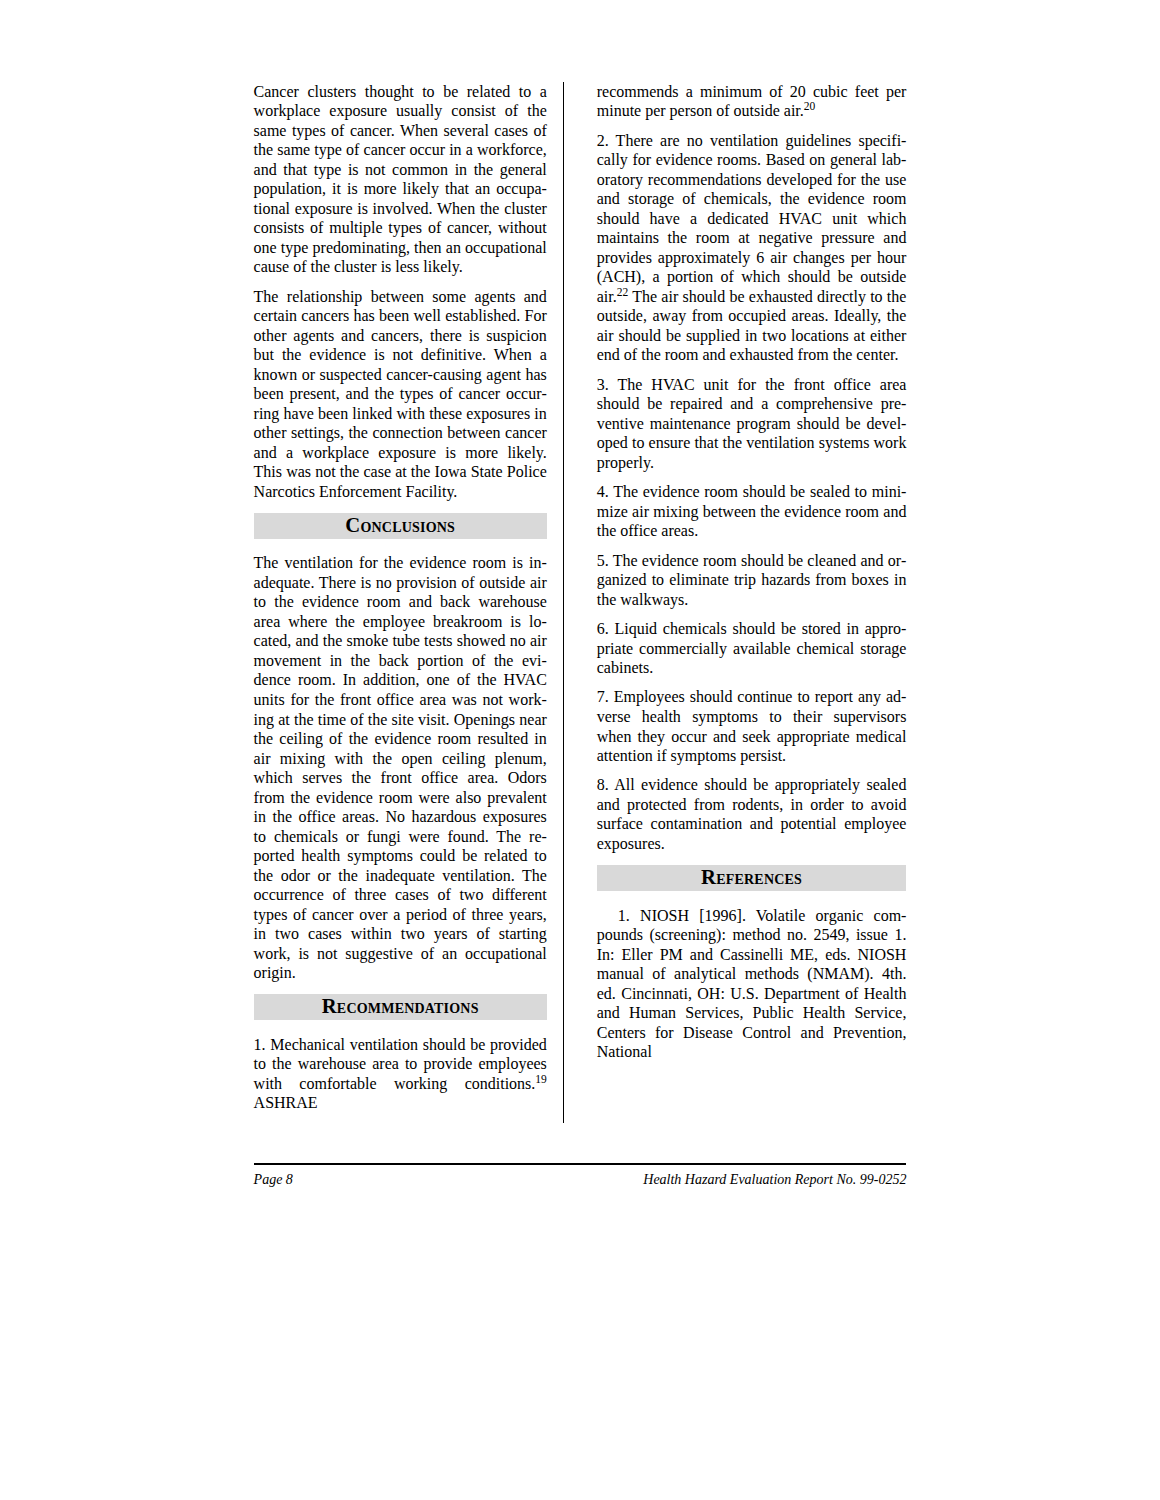Cancer clusters thought to be related to a workplace exposure usually consist of the same types of cancer. When several cases of the same type of cancer occur in a workforce, and that type is not common in the general population, it is more likely that an occupational exposure is involved. When the cluster consists of multiple types of cancer, without one type predominating, then an occupational cause of the cluster is less likely.
The relationship between some agents and certain cancers has been well established. For other agents and cancers, there is suspicion but the evidence is not definitive. When a known or suspected cancer-causing agent has been present, and the types of cancer occurring have been linked with these exposures in other settings, the connection between cancer and a workplace exposure is more likely. This was not the case at the Iowa State Police Narcotics Enforcement Facility.
Conclusions
The ventilation for the evidence room is inadequate. There is no provision of outside air to the evidence room and back warehouse area where the employee breakroom is located, and the smoke tube tests showed no air movement in the back portion of the evidence room. In addition, one of the HVAC units for the front office area was not working at the time of the site visit. Openings near the ceiling of the evidence room resulted in air mixing with the open ceiling plenum, which serves the front office area. Odors from the evidence room were also prevalent in the office areas. No hazardous exposures to chemicals or fungi were found. The reported health symptoms could be related to the odor or the inadequate ventilation. The occurrence of three cases of two different types of cancer over a period of three years, in two cases within two years of starting work, is not suggestive of an occupational origin.
Recommendations
1. Mechanical ventilation should be provided to the warehouse area to provide employees with comfortable working conditions.19 ASHRAE
recommends a minimum of 20 cubic feet per minute per person of outside air.20
2. There are no ventilation guidelines specifically for evidence rooms. Based on general laboratory recommendations developed for the use and storage of chemicals, the evidence room should have a dedicated HVAC unit which maintains the room at negative pressure and provides approximately 6 air changes per hour (ACH), a portion of which should be outside air.22 The air should be exhausted directly to the outside, away from occupied areas. Ideally, the air should be supplied in two locations at either end of the room and exhausted from the center.
3. The HVAC unit for the front office area should be repaired and a comprehensive preventive maintenance program should be developed to ensure that the ventilation systems work properly.
4. The evidence room should be sealed to minimize air mixing between the evidence room and the office areas.
5. The evidence room should be cleaned and organized to eliminate trip hazards from boxes in the walkways.
6. Liquid chemicals should be stored in appropriate commercially available chemical storage cabinets.
7. Employees should continue to report any adverse health symptoms to their supervisors when they occur and seek appropriate medical attention if symptoms persist.
8. All evidence should be appropriately sealed and protected from rodents, in order to avoid surface contamination and potential employee exposures.
References
1. NIOSH [1996]. Volatile organic compounds (screening): method no. 2549, issue 1. In: Eller PM and Cassinelli ME, eds. NIOSH manual of analytical methods (NMAM). 4th. ed. Cincinnati, OH: U.S. Department of Health and Human Services, Public Health Service, Centers for Disease Control and Prevention, National
Page 8 Health Hazard Evaluation Report No. 99-0252